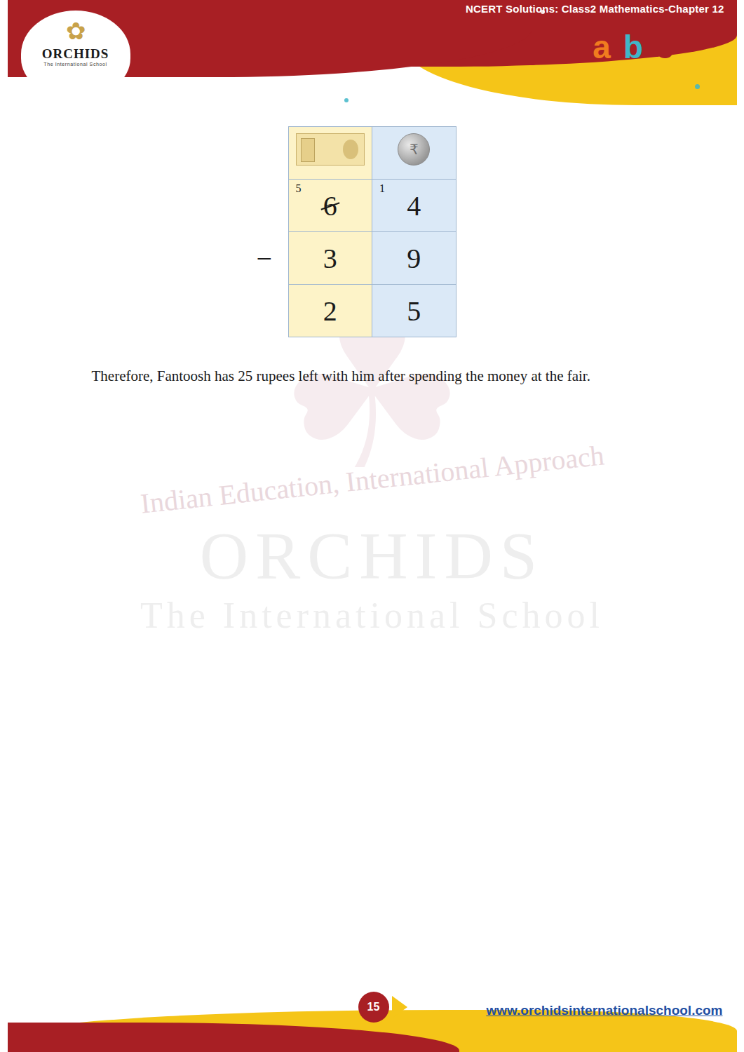NCERT Solutions: Class2 Mathematics-Chapter 12
abc
✿
ORCHIDS
The International School
☘
Indian Education, International Approach
ORCHIDS
The International School
| 5 6 | 1 4 |
| − 3 | 9 |
| 2 | 5 |
Therefore, Fantoosh has 25 rupees left with him after spending the money at the fair.
15
www.orchidsinternationalschool.com